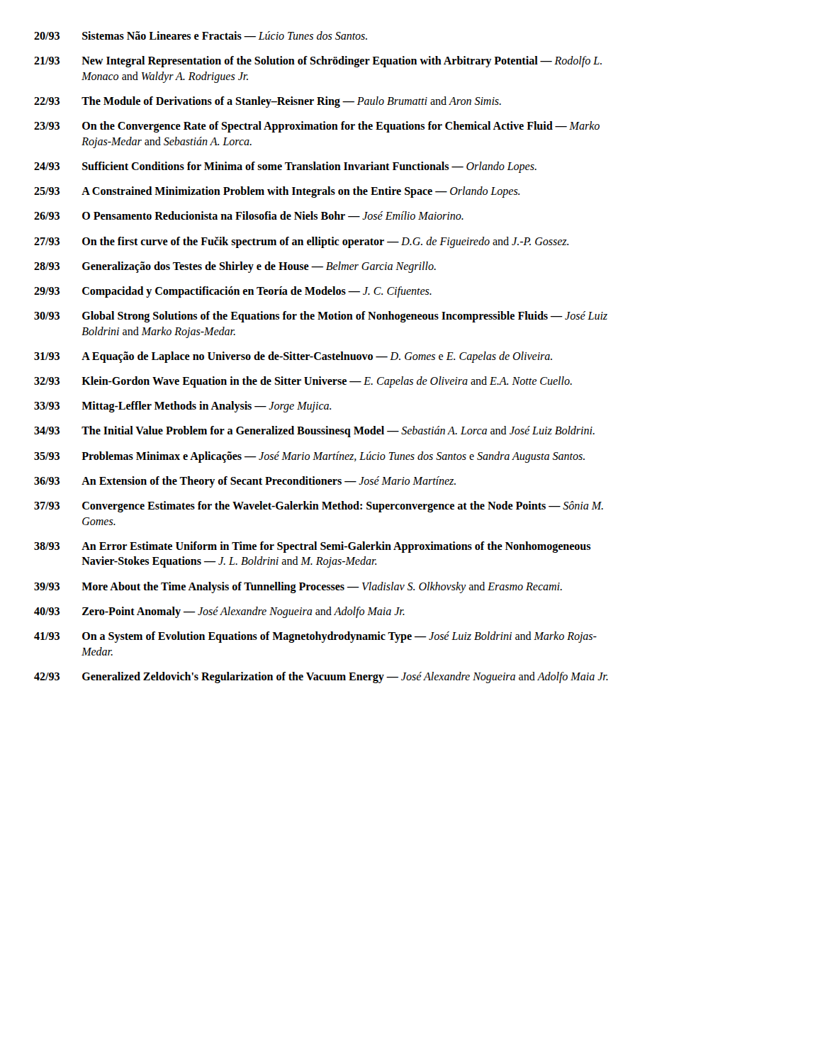20/93 Sistemas Não Lineares e Fractais — Lúcio Tunes dos Santos.
21/93 New Integral Representation of the Solution of Schrödinger Equation with Arbitrary Potential — Rodolfo L. Monaco and Waldyr A. Rodrigues Jr.
22/93 The Module of Derivations of a Stanley–Reisner Ring — Paulo Brumatti and Aron Simis.
23/93 On the Convergence Rate of Spectral Approximation for the Equations for Chemical Active Fluid — Marko Rojas-Medar and Sebastián A. Lorca.
24/93 Sufficient Conditions for Minima of some Translation Invariant Functionals — Orlando Lopes.
25/93 A Constrained Minimization Problem with Integrals on the Entire Space — Orlando Lopes.
26/93 O Pensamento Reducionista na Filosofia de Niels Bohr — José Emílio Maiorino.
27/93 On the first curve of the Fučik spectrum of an elliptic operator — D.G. de Figueiredo and J.-P. Gossez.
28/93 Generalização dos Testes de Shirley e de House — Belmer Garcia Negrillo.
29/93 Compacidad y Compactificación en Teoría de Modelos — J. C. Cifuentes.
30/93 Global Strong Solutions of the Equations for the Motion of Nonhogeneous Incompressible Fluids — José Luiz Boldrini and Marko Rojas-Medar.
31/93 A Equação de Laplace no Universo de de-Sitter-Castelnuovo — D. Gomes e E. Capelas de Oliveira.
32/93 Klein-Gordon Wave Equation in the de Sitter Universe — E. Capelas de Oliveira and E.A. Notte Cuello.
33/93 Mittag-Leffler Methods in Analysis — Jorge Mujica.
34/93 The Initial Value Problem for a Generalized Boussinesq Model — Sebastián A. Lorca and José Luiz Boldrini.
35/93 Problemas Minimax e Aplicações — José Mario Martínez, Lúcio Tunes dos Santos e Sandra Augusta Santos.
36/93 An Extension of the Theory of Secant Preconditioners — José Mario Martínez.
37/93 Convergence Estimates for the Wavelet-Galerkin Method: Superconvergence at the Node Points — Sônia M. Gomes.
38/93 An Error Estimate Uniform in Time for Spectral Semi-Galerkin Approximations of the Nonhomogeneous Navier-Stokes Equations — J. L. Boldrini and M. Rojas-Medar.
39/93 More About the Time Analysis of Tunnelling Processes — Vladislav S. Olkhovsky and Erasmo Recami.
40/93 Zero-Point Anomaly — José Alexandre Nogueira and Adolfo Maia Jr.
41/93 On a System of Evolution Equations of Magnetohydrodynamic Type — José Luiz Boldrini and Marko Rojas-Medar.
42/93 Generalized Zeldovich's Regularization of the Vacuum Energy — José Alexandre Nogueira and Adolfo Maia Jr.